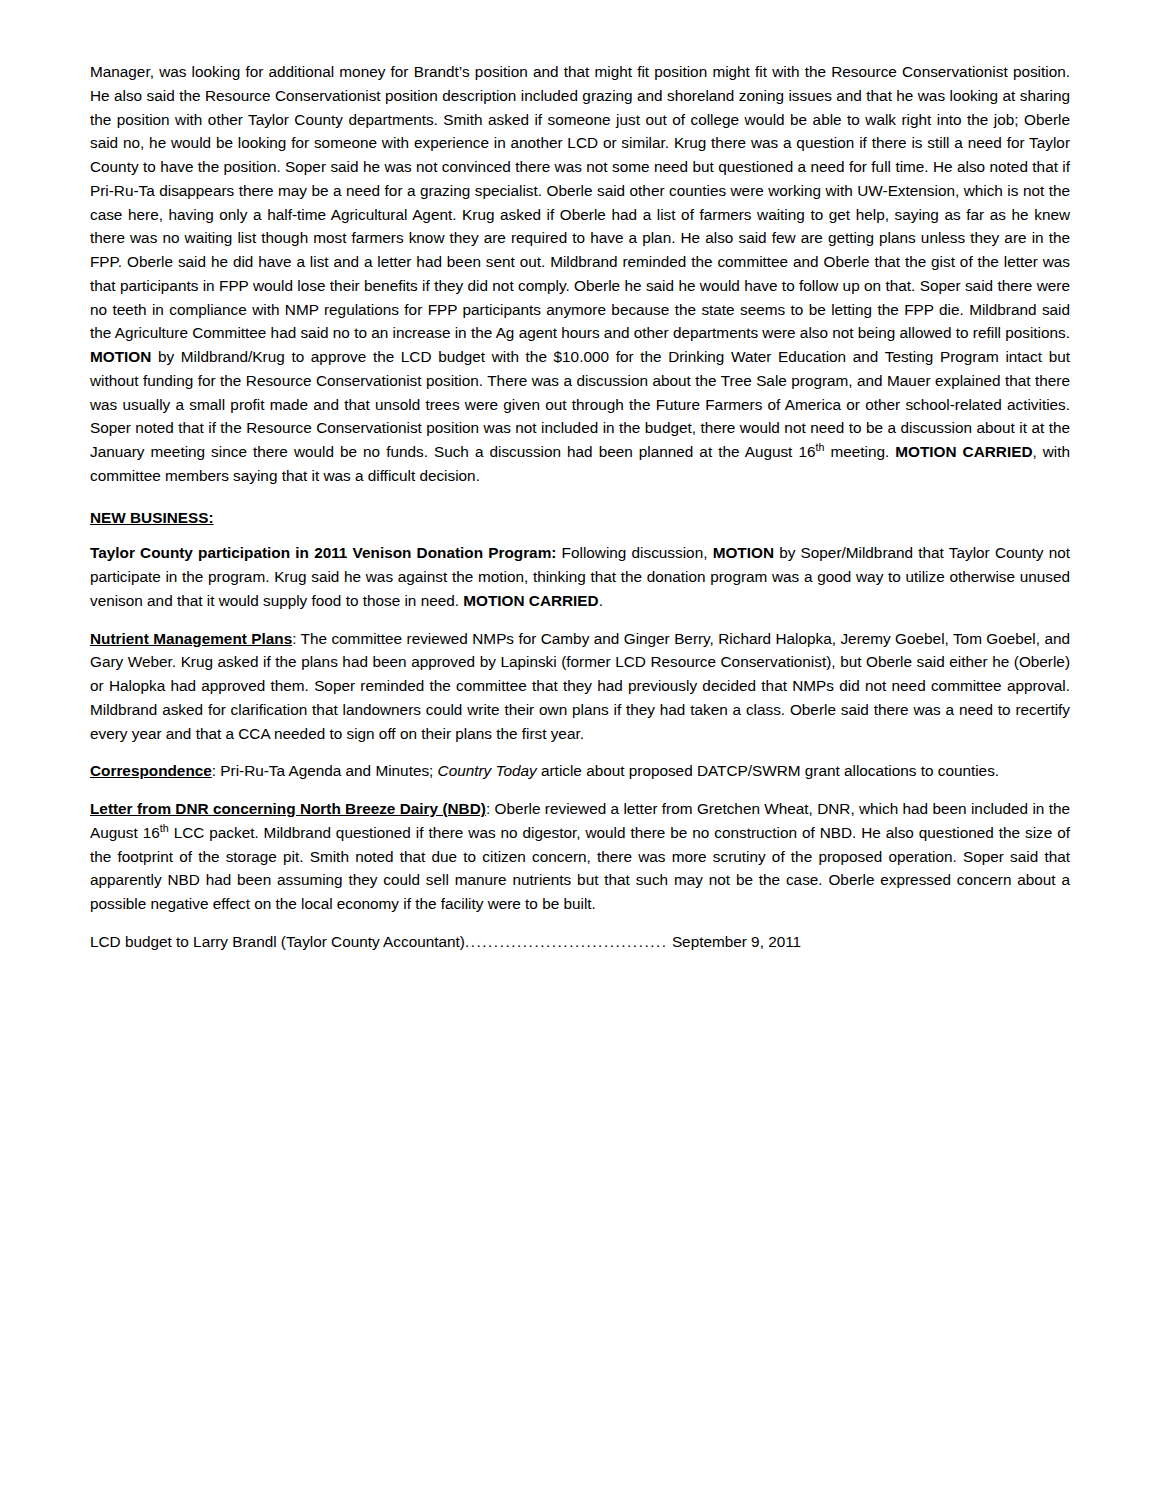Manager, was looking for additional money for Brandt’s position and that might fit position might fit with the Resource Conservationist position. He also said the Resource Conservationist position description included grazing and shoreland zoning issues and that he was looking at sharing the position with other Taylor County departments. Smith asked if someone just out of college would be able to walk right into the job; Oberle said no, he would be looking for someone with experience in another LCD or similar. Krug there was a question if there is still a need for Taylor County to have the position. Soper said he was not convinced there was not some need but questioned a need for full time. He also noted that if Pri-Ru-Ta disappears there may be a need for a grazing specialist. Oberle said other counties were working with UW-Extension, which is not the case here, having only a half-time Agricultural Agent. Krug asked if Oberle had a list of farmers waiting to get help, saying as far as he knew there was no waiting list though most farmers know they are required to have a plan. He also said few are getting plans unless they are in the FPP. Oberle said he did have a list and a letter had been sent out. Mildbrand reminded the committee and Oberle that the gist of the letter was that participants in FPP would lose their benefits if they did not comply. Oberle he said he would have to follow up on that. Soper said there were no teeth in compliance with NMP regulations for FPP participants anymore because the state seems to be letting the FPP die. Mildbrand said the Agriculture Committee had said no to an increase in the Ag agent hours and other departments were also not being allowed to refill positions. MOTION by Mildbrand/Krug to approve the LCD budget with the $10.000 for the Drinking Water Education and Testing Program intact but without funding for the Resource Conservationist position. There was a discussion about the Tree Sale program, and Mauer explained that there was usually a small profit made and that unsold trees were given out through the Future Farmers of America or other school-related activities. Soper noted that if the Resource Conservationist position was not included in the budget, there would not need to be a discussion about it at the January meeting since there would be no funds. Such a discussion had been planned at the August 16th meeting. MOTION CARRIED, with committee members saying that it was a difficult decision.
NEW BUSINESS:
Taylor County participation in 2011 Venison Donation Program: Following discussion, MOTION by Soper/Mildbrand that Taylor County not participate in the program. Krug said he was against the motion, thinking that the donation program was a good way to utilize otherwise unused venison and that it would supply food to those in need. MOTION CARRIED.
Nutrient Management Plans: The committee reviewed NMPs for Camby and Ginger Berry, Richard Halopka, Jeremy Goebel, Tom Goebel, and Gary Weber. Krug asked if the plans had been approved by Lapinski (former LCD Resource Conservationist), but Oberle said either he (Oberle) or Halopka had approved them. Soper reminded the committee that they had previously decided that NMPs did not need committee approval. Mildbrand asked for clarification that landowners could write their own plans if they had taken a class. Oberle said there was a need to recertify every year and that a CCA needed to sign off on their plans the first year.
Correspondence: Pri-Ru-Ta Agenda and Minutes; Country Today article about proposed DATCP/SWRM grant allocations to counties.
Letter from DNR concerning North Breeze Dairy (NBD): Oberle reviewed a letter from Gretchen Wheat, DNR, which had been included in the August 16th LCC packet. Mildbrand questioned if there was no digestor, would there be no construction of NBD. He also questioned the size of the footprint of the storage pit. Smith noted that due to citizen concern, there was more scrutiny of the proposed operation. Soper said that apparently NBD had been assuming they could sell manure nutrients but that such may not be the case. Oberle expressed concern about a possible negative effect on the local economy if the facility were to be built.
LCD budget to Larry Brandl (Taylor County Accountant)................................... September 9, 2011